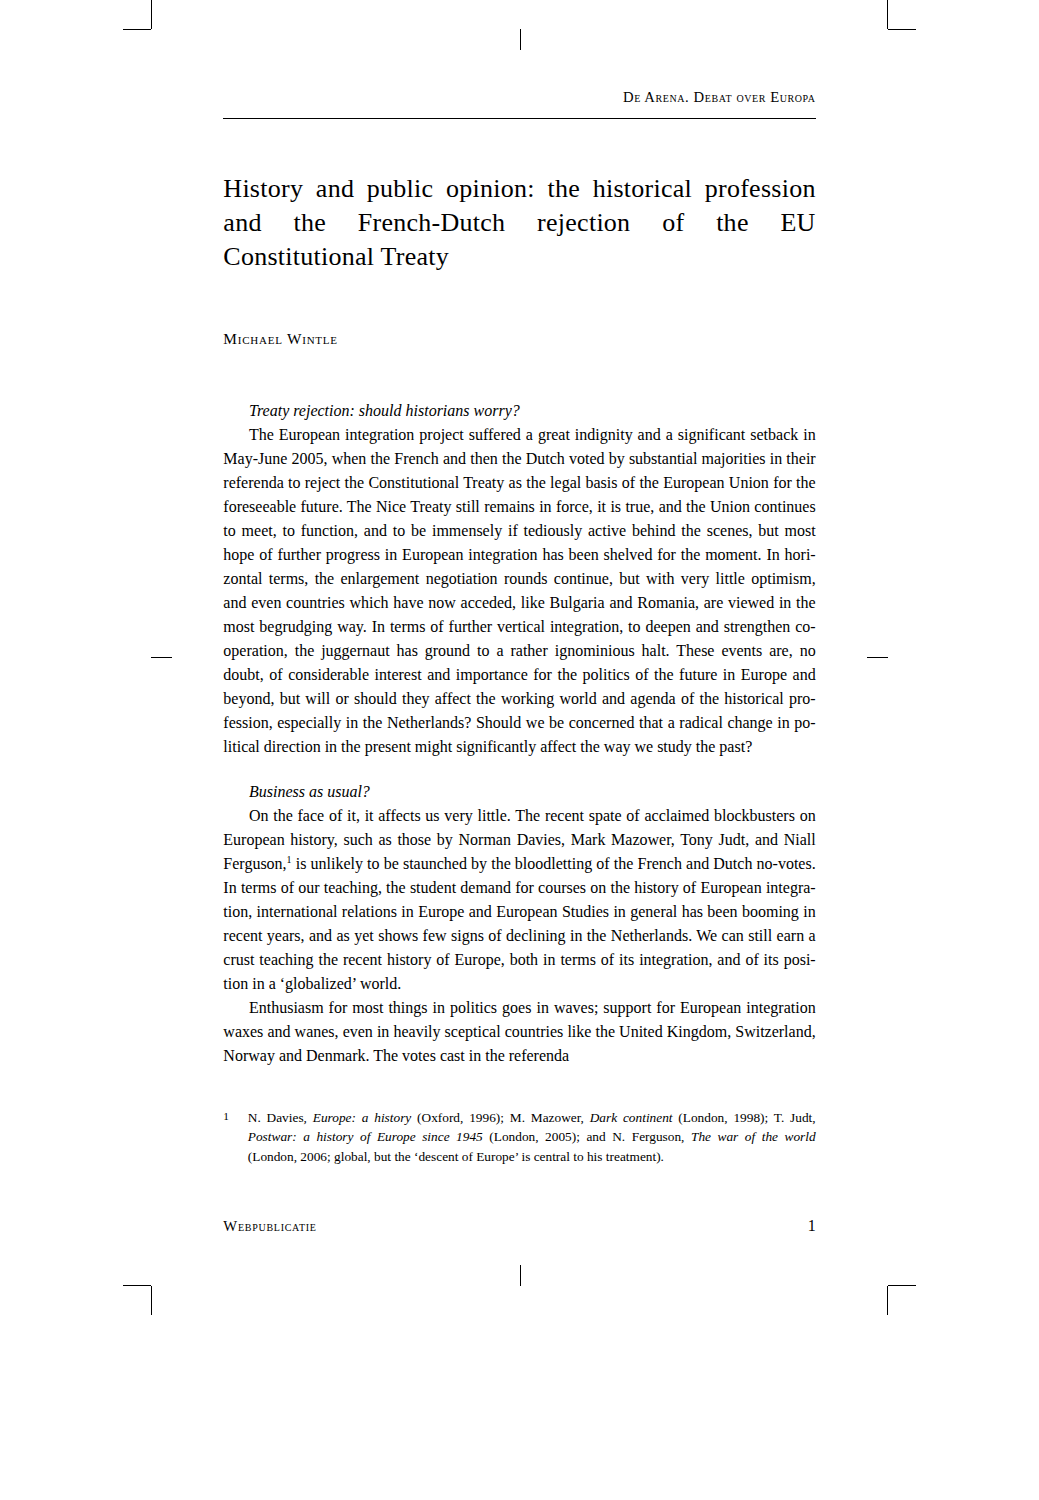De Arena. Debat over Europa
History and public opinion: the historical profession and the French-Dutch rejection of the EU Constitutional Treaty
Michael Wintle
Treaty rejection: should historians worry?
The European integration project suffered a great indignity and a significant setback in May-June 2005, when the French and then the Dutch voted by substantial majorities in their referenda to reject the Constitutional Treaty as the legal basis of the European Union for the foreseeable future. The Nice Treaty still remains in force, it is true, and the Union continues to meet, to function, and to be immensely if tediously active behind the scenes, but most hope of further progress in European integration has been shelved for the moment. In horizontal terms, the enlargement negotiation rounds continue, but with very little optimism, and even countries which have now acceded, like Bulgaria and Romania, are viewed in the most begrudging way. In terms of further vertical integration, to deepen and strengthen co-operation, the juggernaut has ground to a rather ignominious halt. These events are, no doubt, of considerable interest and importance for the politics of the future in Europe and beyond, but will or should they affect the working world and agenda of the historical profession, especially in the Netherlands? Should we be concerned that a radical change in political direction in the present might significantly affect the way we study the past?
Business as usual?
On the face of it, it affects us very little. The recent spate of acclaimed blockbusters on European history, such as those by Norman Davies, Mark Mazower, Tony Judt, and Niall Ferguson,1 is unlikely to be staunched by the bloodletting of the French and Dutch no-votes. In terms of our teaching, the student demand for courses on the history of European integration, international relations in Europe and European Studies in general has been booming in recent years, and as yet shows few signs of declining in the Netherlands. We can still earn a crust teaching the recent history of Europe, both in terms of its integration, and of its position in a ‘globalized’ world.
Enthusiasm for most things in politics goes in waves; support for European integration waxes and wanes, even in heavily sceptical countries like the United Kingdom, Switzerland, Norway and Denmark. The votes cast in the referenda
1
N. Davies, Europe: a history (Oxford, 1996); M. Mazower, Dark continent (London, 1998); T. Judt, Postwar: a history of Europe since 1945 (London, 2005); and N. Ferguson, The war of the world (London, 2006; global, but the ‘descent of Europe’ is central to his treatment).
Webpublicatie 1